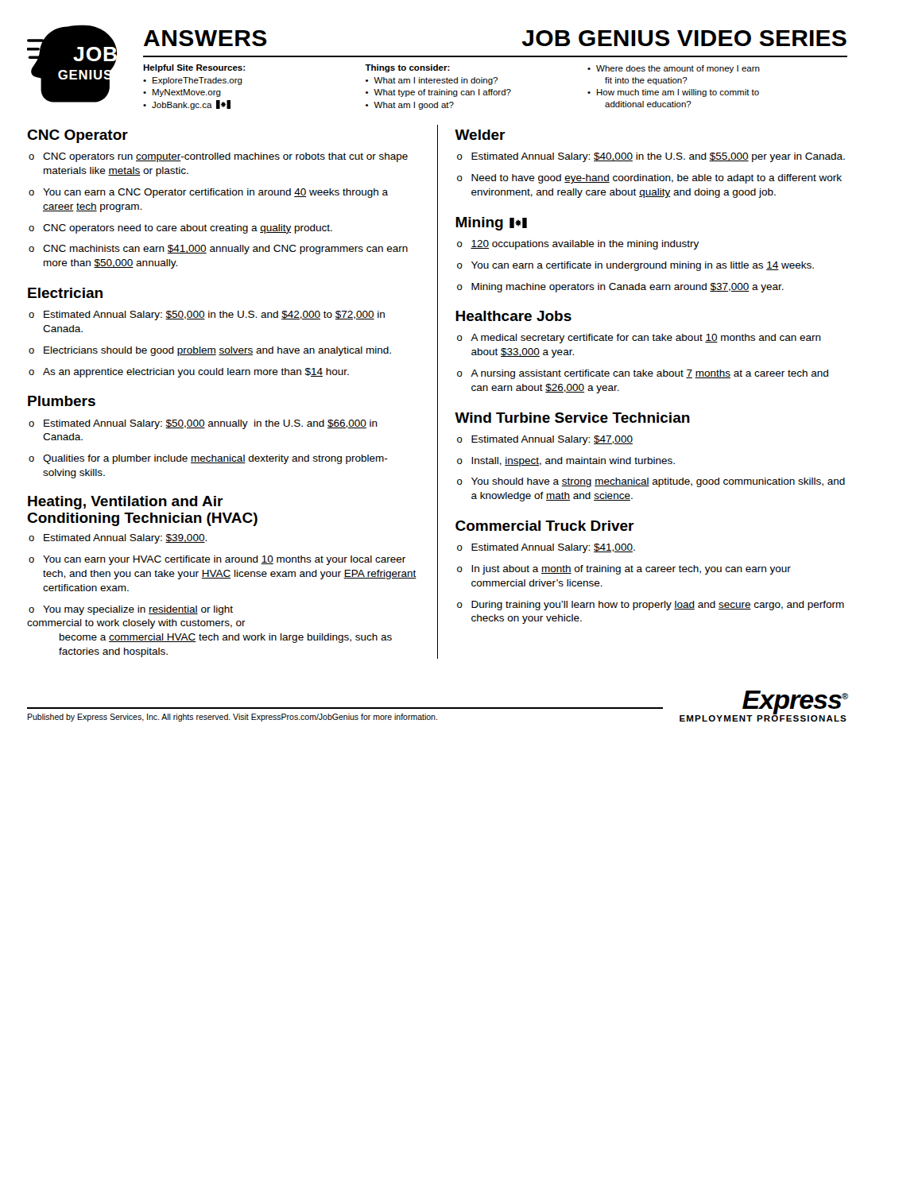JOB GENIUS
ANSWERS
JOB GENIUS VIDEO SERIES
Helpful Site Resources:
ExploreTheTrades.org
MyNextMove.org
JobBank.gc.ca
Things to consider:
What am I interested in doing?
What type of training can I afford?
What am I good at?
Where does the amount of money I earn
fit into the equation?
How much time am I willing to commit to
additional education?
CNC Operator
CNC operators run computer-controlled machines or robots that cut or shape materials like metals or plastic.
You can earn a CNC Operator certification in around 40 weeks through a career tech program.
CNC operators need to care about creating a quality product.
CNC machinists can earn $41,000 annually and CNC programmers can earn more than $50,000 annually.
Electrician
Estimated Annual Salary: $50,000 in the U.S. and $42,000 to $72,000 in Canada.
Electricians should be good problem solvers and have an analytical mind.
As an apprentice electrician you could learn more than $14 hour.
Plumbers
Estimated Annual Salary: $50,000 annually in the U.S. and $66,000 in Canada.
Qualities for a plumber include mechanical dexterity and strong problem-solving skills.
Heating, Ventilation and Air
Conditioning Technician (HVAC)
Estimated Annual Salary: $39,000.
You can earn your HVAC certificate in around 10 months at your local career tech, and then you can take your HVAC license exam and your EPA refrigerant certification exam.
You may specialize in residential or light commercial to work closely with customers, or become a commercial HVAC tech and work in large buildings, such as factories and hospitals.
Welder
Estimated Annual Salary: $40,000 in the U.S. and $55,000 per year in Canada.
Need to have good eye-hand coordination, be able to adapt to a different work environment, and really care about quality and doing a good job.
Mining
120 occupations available in the mining industry
You can earn a certificate in underground mining in as little as 14 weeks.
Mining machine operators in Canada earn around $37,000 a year.
Healthcare Jobs
A medical secretary certificate for can take about 10 months and can earn about $33,000 a year.
A nursing assistant certificate can take about 7 months at a career tech and can earn about $26,000 a year.
Wind Turbine Service Technician
Estimated Annual Salary: $47,000
Install, inspect, and maintain wind turbines.
You should have a strong mechanical aptitude, good communication skills, and a knowledge of math and science.
Commercial Truck Driver
Estimated Annual Salary: $41,000.
In just about a month of training at a career tech, you can earn your commercial driver’s license.
During training you’ll learn how to properly load and secure cargo, and perform checks on your vehicle.
Published by Express Services, Inc. All rights reserved. Visit ExpressPros.com/JobGenius for more information.
Express®
EMPLOYMENT PROFESSIONALS